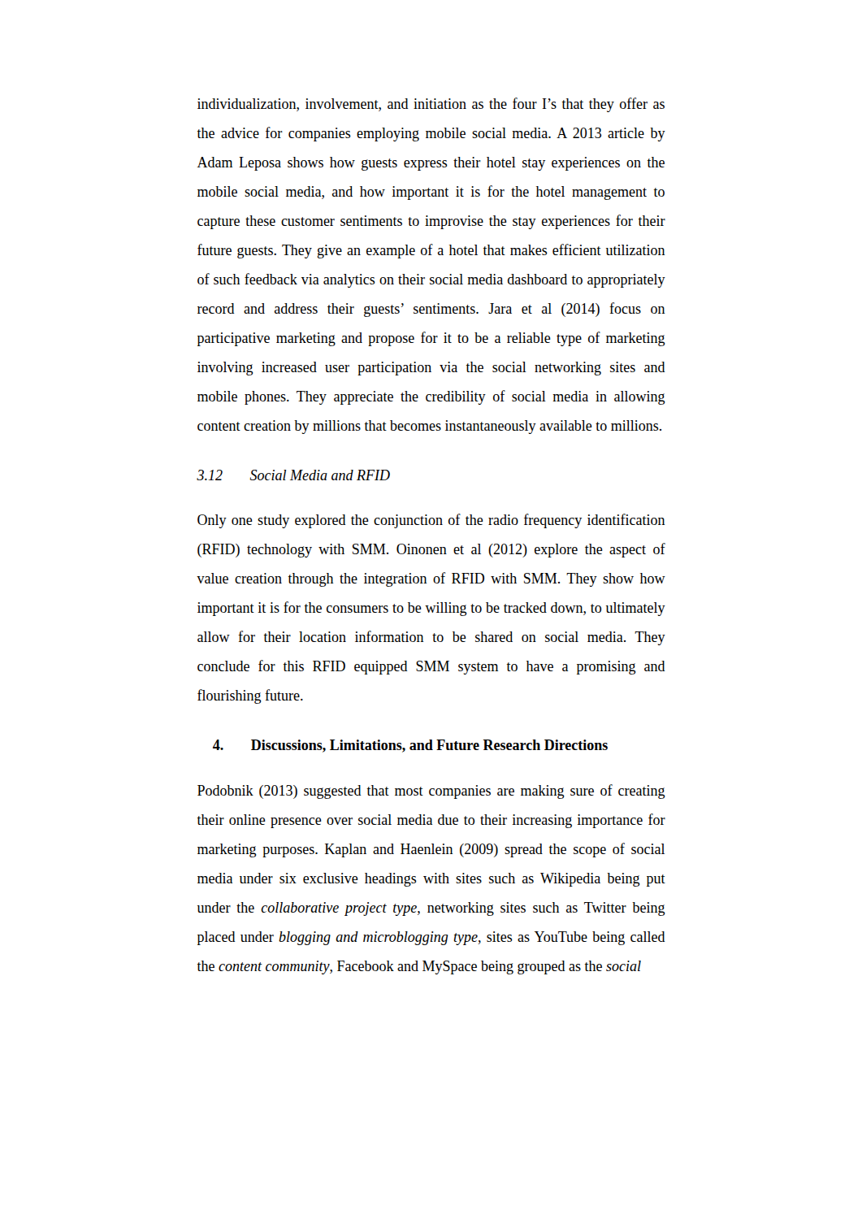individualization, involvement, and initiation as the four I’s that they offer as the advice for companies employing mobile social media. A 2013 article by Adam Leposa shows how guests express their hotel stay experiences on the mobile social media, and how important it is for the hotel management to capture these customer sentiments to improvise the stay experiences for their future guests. They give an example of a hotel that makes efficient utilization of such feedback via analytics on their social media dashboard to appropriately record and address their guests’ sentiments. Jara et al (2014) focus on participative marketing and propose for it to be a reliable type of marketing involving increased user participation via the social networking sites and mobile phones. They appreciate the credibility of social media in allowing content creation by millions that becomes instantaneously available to millions.
3.12 Social Media and RFID
Only one study explored the conjunction of the radio frequency identification (RFID) technology with SMM. Oinonen et al (2012) explore the aspect of value creation through the integration of RFID with SMM. They show how important it is for the consumers to be willing to be tracked down, to ultimately allow for their location information to be shared on social media. They conclude for this RFID equipped SMM system to have a promising and flourishing future.
4. Discussions, Limitations, and Future Research Directions
Podobnik (2013) suggested that most companies are making sure of creating their online presence over social media due to their increasing importance for marketing purposes. Kaplan and Haenlein (2009) spread the scope of social media under six exclusive headings with sites such as Wikipedia being put under the collaborative project type, networking sites such as Twitter being placed under blogging and microblogging type, sites as YouTube being called the content community, Facebook and MySpace being grouped as the social